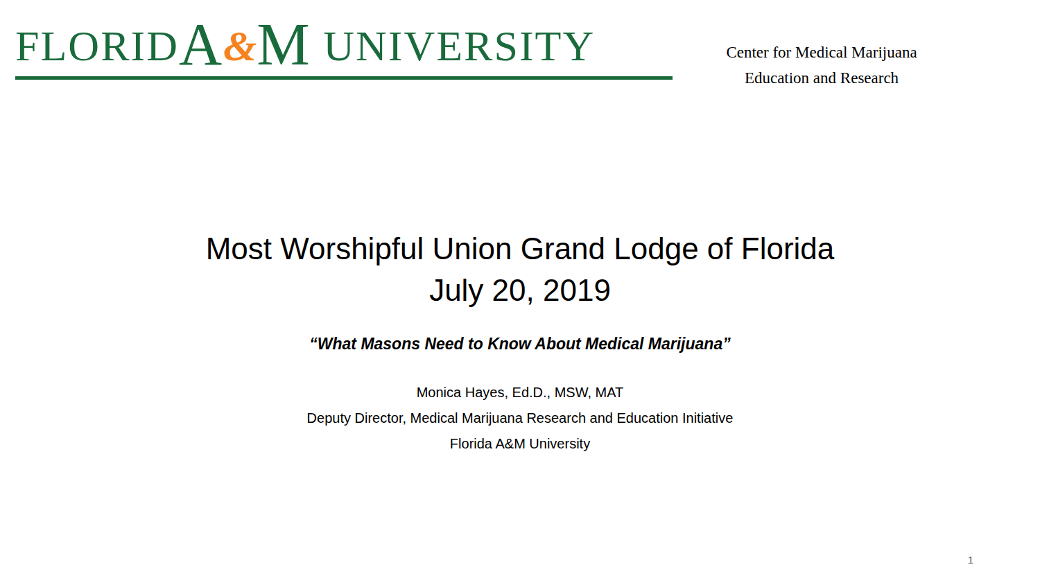FLORIDA&M UNIVERSITY
Center for Medical Marijuana Education and Research
Most Worshipful Union Grand Lodge of Florida
July 20, 2019
“What Masons Need to Know About Medical Marijuana”
Monica Hayes, Ed.D., MSW, MAT
Deputy Director, Medical Marijuana Research and Education Initiative
Florida A&M University
1